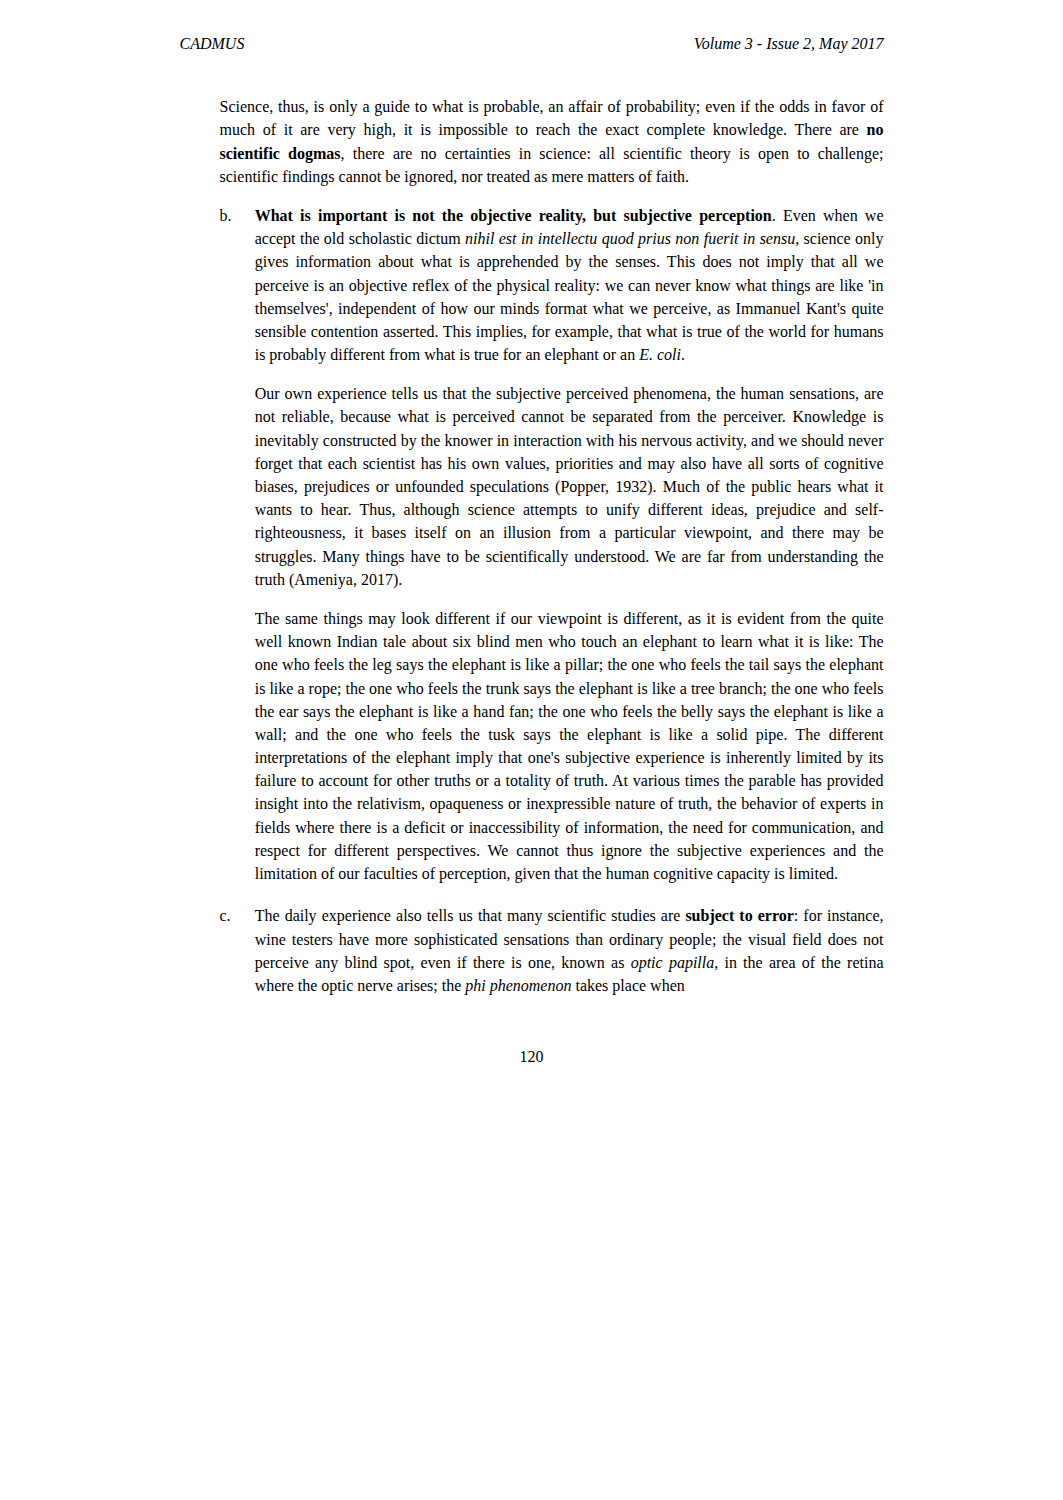CADMUS Volume 3 - Issue 2, May 2017
Science, thus, is only a guide to what is probable, an affair of probability; even if the odds in favor of much of it are very high, it is impossible to reach the exact complete knowledge. There are no scientific dogmas, there are no certainties in science: all scientific theory is open to challenge; scientific findings cannot be ignored, nor treated as mere matters of faith.
b.
What is important is not the objective reality, but subjective perception. Even when we accept the old scholastic dictum nihil est in intellectu quod prius non fuerit in sensu, science only gives information about what is apprehended by the senses. This does not imply that all we perceive is an objective reflex of the physical reality: we can never know what things are like 'in themselves', independent of how our minds format what we perceive, as Immanuel Kant's quite sensible contention asserted. This implies, for example, that what is true of the world for humans is probably different from what is true for an elephant or an E. coli.
Our own experience tells us that the subjective perceived phenomena, the human sensations, are not reliable, because what is perceived cannot be separated from the perceiver. Knowledge is inevitably constructed by the knower in interaction with his nervous activity, and we should never forget that each scientist has his own values, priorities and may also have all sorts of cognitive biases, prejudices or unfounded speculations (Popper, 1932). Much of the public hears what it wants to hear. Thus, although science attempts to unify different ideas, prejudice and self-righteousness, it bases itself on an illusion from a particular viewpoint, and there may be struggles. Many things have to be scientifically understood. We are far from understanding the truth (Ameniya, 2017).
The same things may look different if our viewpoint is different, as it is evident from the quite well known Indian tale about six blind men who touch an elephant to learn what it is like: The one who feels the leg says the elephant is like a pillar; the one who feels the tail says the elephant is like a rope; the one who feels the trunk says the elephant is like a tree branch; the one who feels the ear says the elephant is like a hand fan; the one who feels the belly says the elephant is like a wall; and the one who feels the tusk says the elephant is like a solid pipe. The different interpretations of the elephant imply that one's subjective experience is inherently limited by its failure to account for other truths or a totality of truth. At various times the parable has provided insight into the relativism, opaqueness or inexpressible nature of truth, the behavior of experts in fields where there is a deficit or inaccessibility of information, the need for communication, and respect for different perspectives. We cannot thus ignore the subjective experiences and the limitation of our faculties of perception, given that the human cognitive capacity is limited.
c.
The daily experience also tells us that many scientific studies are subject to error: for instance, wine testers have more sophisticated sensations than ordinary people; the visual field does not perceive any blind spot, even if there is one, known as optic papilla, in the area of the retina where the optic nerve arises; the phi phenomenon takes place when
120